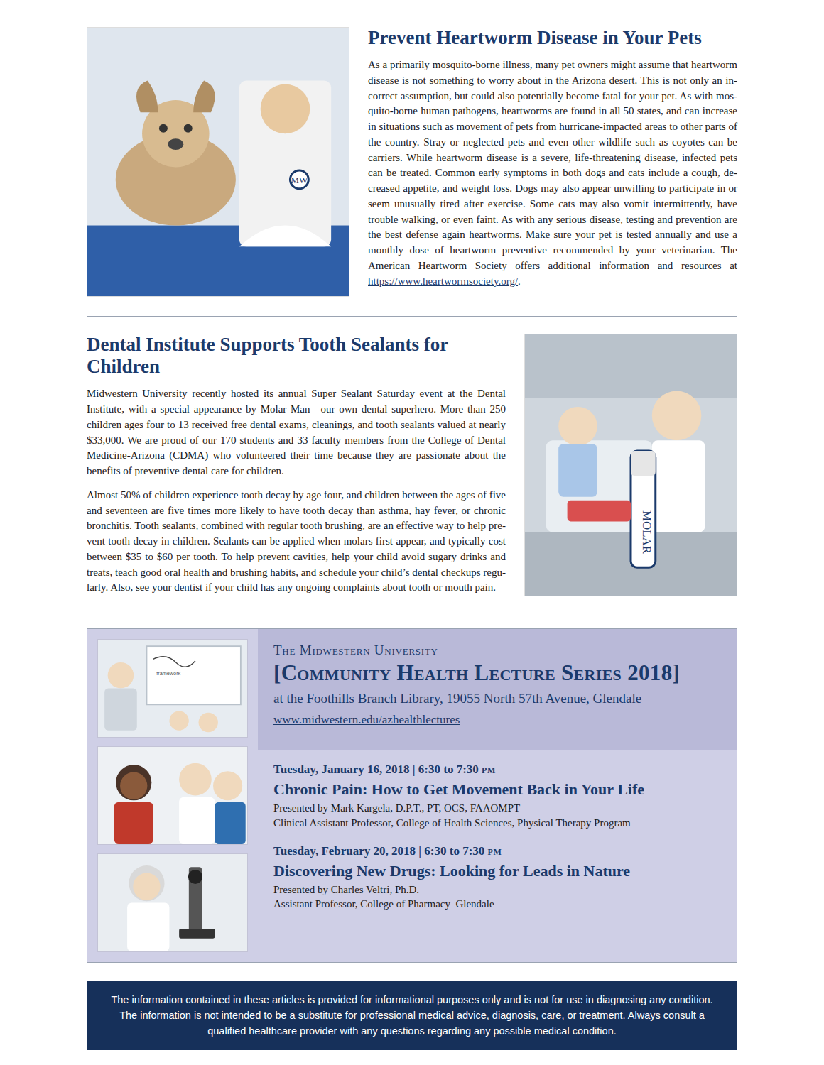Prevent Heartworm Disease in Your Pets
As a primarily mosquito-borne illness, many pet owners might assume that heartworm disease is not something to worry about in the Arizona desert. This is not only an incorrect assumption, but could also potentially become fatal for your pet. As with mosquito-borne human pathogens, heartworms are found in all 50 states, and can increase in situations such as movement of pets from hurricane-impacted areas to other parts of the country. Stray or neglected pets and even other wildlife such as coyotes can be carriers. While heartworm disease is a severe, life-threatening disease, infected pets can be treated. Common early symptoms in both dogs and cats include a cough, decreased appetite, and weight loss. Dogs may also appear unwilling to participate in or seem unusually tired after exercise. Some cats may also vomit intermittently, have trouble walking, or even faint. As with any serious disease, testing and prevention are the best defense again heartworms. Make sure your pet is tested annually and use a monthly dose of heartworm preventive recommended by your veterinarian. The American Heartworm Society offers additional information and resources at https://www.heartwormsociety.org/.
Dental Institute Supports Tooth Sealants for Children
Midwestern University recently hosted its annual Super Sealant Saturday event at the Dental Institute, with a special appearance by Molar Man—our own dental superhero. More than 250 children ages four to 13 received free dental exams, cleanings, and tooth sealants valued at nearly $33,000. We are proud of our 170 students and 33 faculty members from the College of Dental Medicine-Arizona (CDMA) who volunteered their time because they are passionate about the benefits of preventive dental care for children.
Almost 50% of children experience tooth decay by age four, and children between the ages of five and seventeen are five times more likely to have tooth decay than asthma, hay fever, or chronic bronchitis. Tooth sealants, combined with regular tooth brushing, are an effective way to help prevent tooth decay in children. Sealants can be applied when molars first appear, and typically cost between $35 to $60 per tooth. To help prevent cavities, help your child avoid sugary drinks and treats, teach good oral health and brushing habits, and schedule your child’s dental checkups regularly. Also, see your dentist if your child has any ongoing complaints about tooth or mouth pain.
The Midwestern University
[Community Health Lecture Series 2018]
at the Foothills Branch Library, 19055 North 57th Avenue, Glendale
www.midwestern.edu/azhealthlectures
Tuesday, January 16, 2018 | 6:30 to 7:30 pm
Chronic Pain: How to Get Movement Back in Your Life
Presented by Mark Kargela, D.P.T., PT, OCS, FAAOMPT
Clinical Assistant Professor, College of Health Sciences, Physical Therapy Program
Tuesday, February 20, 2018 | 6:30 to 7:30 pm
Discovering New Drugs: Looking for Leads in Nature
Presented by Charles Veltri, Ph.D.
Assistant Professor, College of Pharmacy–Glendale
The information contained in these articles is provided for informational purposes only and is not for use in diagnosing any condition. The information is not intended to be a substitute for professional medical advice, diagnosis, care, or treatment. Always consult a qualified healthcare provider with any questions regarding any possible medical condition.